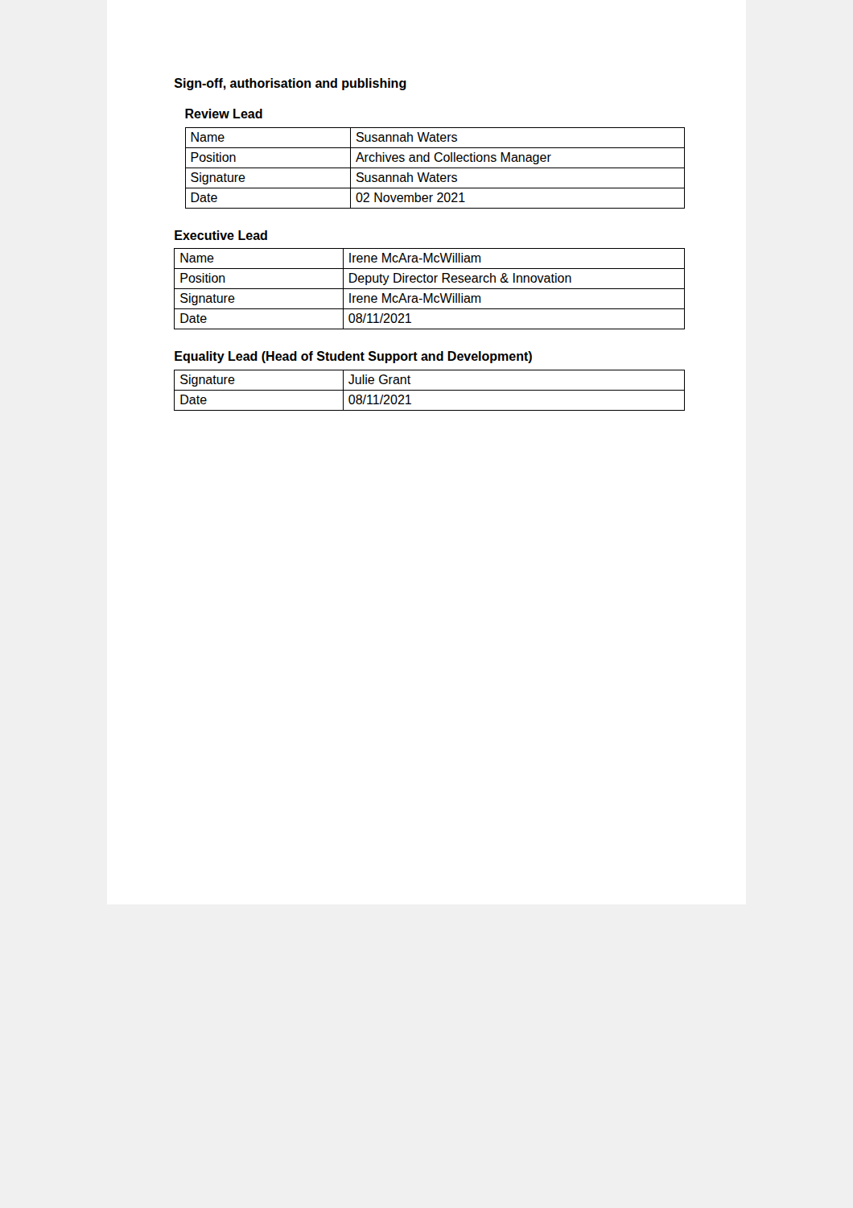Sign-off, authorisation and publishing
Review Lead
| Name | Susannah Waters |
| Position | Archives and Collections Manager |
| Signature | Susannah Waters |
| Date | 02 November 2021 |
Executive Lead
| Name | Irene McAra-McWilliam |
| Position | Deputy Director Research & Innovation |
| Signature | Irene McAra-McWilliam |
| Date | 08/11/2021 |
Equality Lead (Head of Student Support and Development)
| Signature | Julie Grant |
| Date | 08/11/2021 |